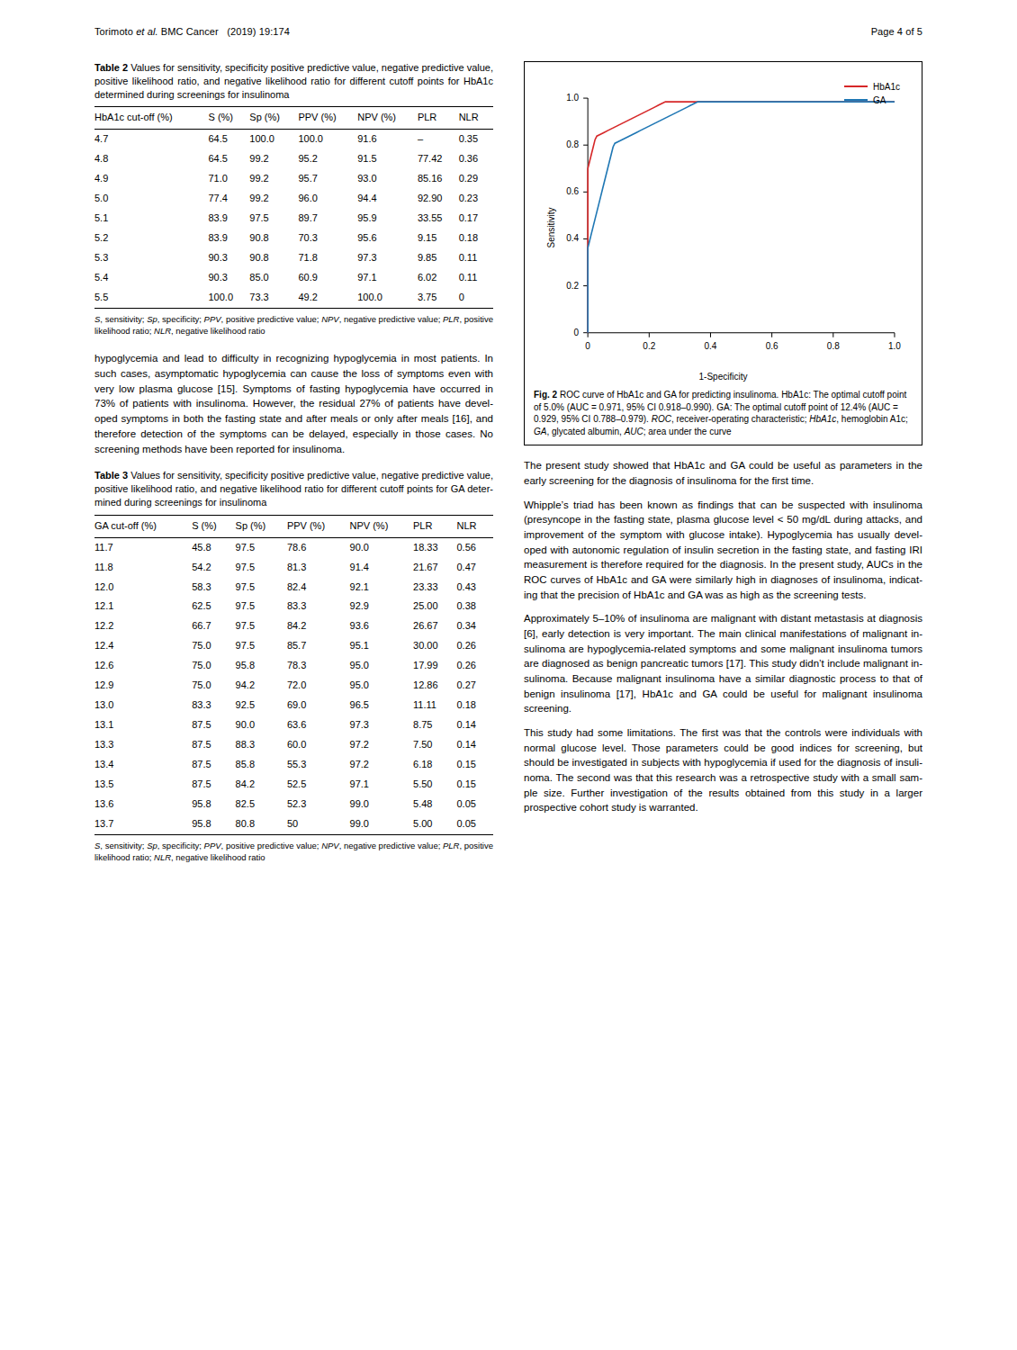Torimoto et al. BMC Cancer (2019) 19:174
Page 4 of 5
Table 2 Values for sensitivity, specificity positive predictive value, negative predictive value, positive likelihood ratio, and negative likelihood ratio for different cutoff points for HbA1c determined during screenings for insulinoma
| HbA1c cut-off (%) | S (%) | Sp (%) | PPV (%) | NPV (%) | PLR | NLR |
| --- | --- | --- | --- | --- | --- | --- |
| 4.7 | 64.5 | 100.0 | 100.0 | 91.6 | – | 0.35 |
| 4.8 | 64.5 | 99.2 | 95.2 | 91.5 | 77.42 | 0.36 |
| 4.9 | 71.0 | 99.2 | 95.7 | 93.0 | 85.16 | 0.29 |
| 5.0 | 77.4 | 99.2 | 96.0 | 94.4 | 92.90 | 0.23 |
| 5.1 | 83.9 | 97.5 | 89.7 | 95.9 | 33.55 | 0.17 |
| 5.2 | 83.9 | 90.8 | 70.3 | 95.6 | 9.15 | 0.18 |
| 5.3 | 90.3 | 90.8 | 71.8 | 97.3 | 9.85 | 0.11 |
| 5.4 | 90.3 | 85.0 | 60.9 | 97.1 | 6.02 | 0.11 |
| 5.5 | 100.0 | 73.3 | 49.2 | 100.0 | 3.75 | 0 |
S, sensitivity; Sp, specificity; PPV, positive predictive value; NPV, negative predictive value; PLR, positive likelihood ratio; NLR, negative likelihood ratio
hypoglycemia and lead to difficulty in recognizing hypoglycemia in most patients. In such cases, asymptomatic hypoglycemia can cause the loss of symptoms even with very low plasma glucose [15]. Symptoms of fasting hypoglycemia have occurred in 73% of patients with insulinoma. However, the residual 27% of patients have developed symptoms in both the fasting state and after meals or only after meals [16], and therefore detection of the symptoms can be delayed, especially in those cases. No screening methods have been reported for insulinoma.
Table 3 Values for sensitivity, specificity positive predictive value, negative predictive value, positive likelihood ratio, and negative likelihood ratio for different cutoff points for GA determined during screenings for insulinoma
| GA cut-off (%) | S (%) | Sp (%) | PPV (%) | NPV (%) | PLR | NLR |
| --- | --- | --- | --- | --- | --- | --- |
| 11.7 | 45.8 | 97.5 | 78.6 | 90.0 | 18.33 | 0.56 |
| 11.8 | 54.2 | 97.5 | 81.3 | 91.4 | 21.67 | 0.47 |
| 12.0 | 58.3 | 97.5 | 82.4 | 92.1 | 23.33 | 0.43 |
| 12.1 | 62.5 | 97.5 | 83.3 | 92.9 | 25.00 | 0.38 |
| 12.2 | 66.7 | 97.5 | 84.2 | 93.6 | 26.67 | 0.34 |
| 12.4 | 75.0 | 97.5 | 85.7 | 95.1 | 30.00 | 0.26 |
| 12.6 | 75.0 | 95.8 | 78.3 | 95.0 | 17.99 | 0.26 |
| 12.9 | 75.0 | 94.2 | 72.0 | 95.0 | 12.86 | 0.27 |
| 13.0 | 83.3 | 92.5 | 69.0 | 96.5 | 11.11 | 0.18 |
| 13.1 | 87.5 | 90.0 | 63.6 | 97.3 | 8.75 | 0.14 |
| 13.3 | 87.5 | 88.3 | 60.0 | 97.2 | 7.50 | 0.14 |
| 13.4 | 87.5 | 85.8 | 55.3 | 97.2 | 6.18 | 0.15 |
| 13.5 | 87.5 | 84.2 | 52.5 | 97.1 | 5.50 | 0.15 |
| 13.6 | 95.8 | 82.5 | 52.3 | 99.0 | 5.48 | 0.05 |
| 13.7 | 95.8 | 80.8 | 50 | 99.0 | 5.00 | 0.05 |
S, sensitivity; Sp, specificity; PPV, positive predictive value; NPV, negative predictive value; PLR, positive likelihood ratio; NLR, negative likelihood ratio
HbA1c
GA
0 0.2 0.4 0.6 0.8 1.0 0 0.2 0.4 0.6 0.8 1.0
Sensitivity
1-Specificity
Fig. 2 ROC curve of HbA1c and GA for predicting insulinoma. HbA1c: The optimal cutoff point of 5.0% (AUC = 0.971, 95% CI 0.918–0.990). GA: The optimal cutoff point of 12.4% (AUC = 0.929, 95% CI 0.788–0.979). ROC, receiver-operating characteristic; HbA1c, hemoglobin A1c; GA, glycated albumin, AUC; area under the curve
The present study showed that HbA1c and GA could be useful as parameters in the early screening for the diagnosis of insulinoma for the first time.
Whipple’s triad has been known as findings that can be suspected with insulinoma (presyncope in the fasting state, plasma glucose level < 50 mg/dL during attacks, and improvement of the symptom with glucose intake). Hypoglycemia has usually developed with autonomic regulation of insulin secretion in the fasting state, and fasting IRI measurement is therefore required for the diagnosis. In the present study, AUCs in the ROC curves of HbA1c and GA were similarly high in diagnoses of insulinoma, indicating that the precision of HbA1c and GA was as high as the screening tests.
Approximately 5–10% of insulinoma are malignant with distant metastasis at diagnosis [6], early detection is very important. The main clinical manifestations of malignant insulinoma are hypoglycemia-related symptoms and some malignant insulinoma tumors are diagnosed as benign pancreatic tumors [17]. This study didn’t include malignant insulinoma. Because malignant insulinoma have a similar diagnostic process to that of benign insulinoma [17], HbA1c and GA could be useful for malignant insulinoma screening.
This study had some limitations. The first was that the controls were individuals with normal glucose level. Those parameters could be good indices for screening, but should be investigated in subjects with hypoglycemia if used for the diagnosis of insulinoma. The second was that this research was a retrospective study with a small sample size. Further investigation of the results obtained from this study in a larger prospective cohort study is warranted.